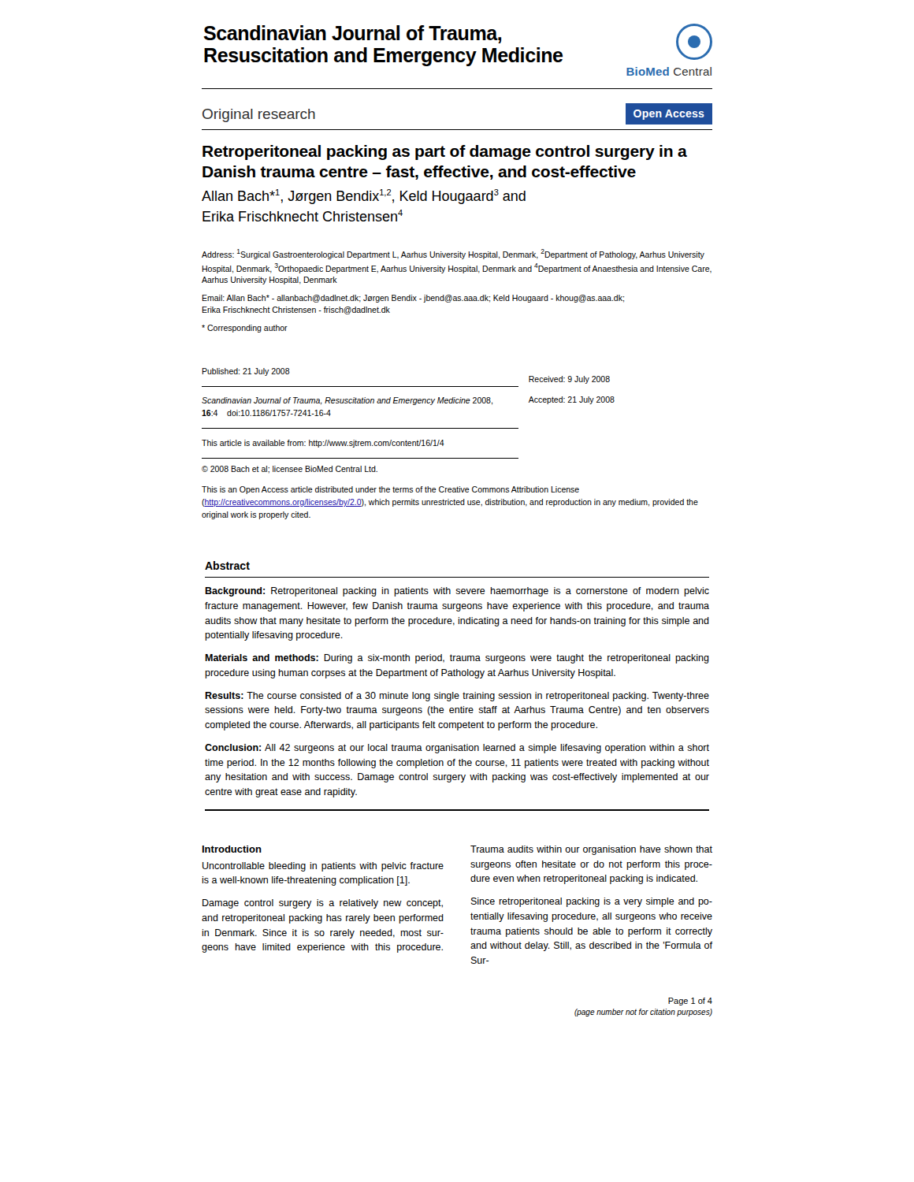Scandinavian Journal of Trauma,
Resuscitation and Emergency Medicine
BioMed Central
Original research
Open Access
Retroperitoneal packing as part of damage control surgery in a Danish trauma centre – fast, effective, and cost-effective
Allan Bach*1, Jørgen Bendix1,2, Keld Hougaard3 and
Erika Frischknecht Christensen4
Address: 1Surgical Gastroenterological Department L, Aarhus University Hospital, Denmark, 2Department of Pathology, Aarhus University Hospital, Denmark, 3Orthopaedic Department E, Aarhus University Hospital, Denmark and 4Department of Anaesthesia and Intensive Care, Aarhus University Hospital, Denmark
Email: Allan Bach* - allanbach@dadlnet.dk; Jørgen Bendix - jbend@as.aaa.dk; Keld Hougaard - khoug@as.aaa.dk;
Erika Frischknecht Christensen - frisch@dadlnet.dk
* Corresponding author
Published: 21 July 2008
Scandinavian Journal of Trauma, Resuscitation and Emergency Medicine 2008, 16:4 doi:10.1186/1757-7241-16-4
This article is available from: http://www.sjtrem.com/content/16/1/4
Received: 9 July 2008
Accepted: 21 July 2008
© 2008 Bach et al; licensee BioMed Central Ltd.
This is an Open Access article distributed under the terms of the Creative Commons Attribution License (http://creativecommons.org/licenses/by/2.0), which permits unrestricted use, distribution, and reproduction in any medium, provided the original work is properly cited.
Abstract
Background: Retroperitoneal packing in patients with severe haemorrhage is a cornerstone of modern pelvic fracture management. However, few Danish trauma surgeons have experience with this procedure, and trauma audits show that many hesitate to perform the procedure, indicating a need for hands-on training for this simple and potentially lifesaving procedure.
Materials and methods: During a six-month period, trauma surgeons were taught the retroperitoneal packing procedure using human corpses at the Department of Pathology at Aarhus University Hospital.
Results: The course consisted of a 30 minute long single training session in retroperitoneal packing. Twenty-three sessions were held. Forty-two trauma surgeons (the entire staff at Aarhus Trauma Centre) and ten observers completed the course. Afterwards, all participants felt competent to perform the procedure.
Conclusion: All 42 surgeons at our local trauma organisation learned a simple lifesaving operation within a short time period. In the 12 months following the completion of the course, 11 patients were treated with packing without any hesitation and with success. Damage control surgery with packing was cost-effectively implemented at our centre with great ease and rapidity.
Introduction
Uncontrollable bleeding in patients with pelvic fracture is a well-known life-threatening complication [1].
Damage control surgery is a relatively new concept, and retroperitoneal packing has rarely been performed in Denmark. Since it is so rarely needed, most surgeons have limited experience with this procedure. Trauma audits within our organisation have shown that surgeons often hesitate or do not perform this procedure even when retroperitoneal packing is indicated.
Since retroperitoneal packing is a very simple and potentially lifesaving procedure, all surgeons who receive trauma patients should be able to perform it correctly and without delay. Still, as described in the 'Formula of Sur-
Page 1 of 4
(page number not for citation purposes)